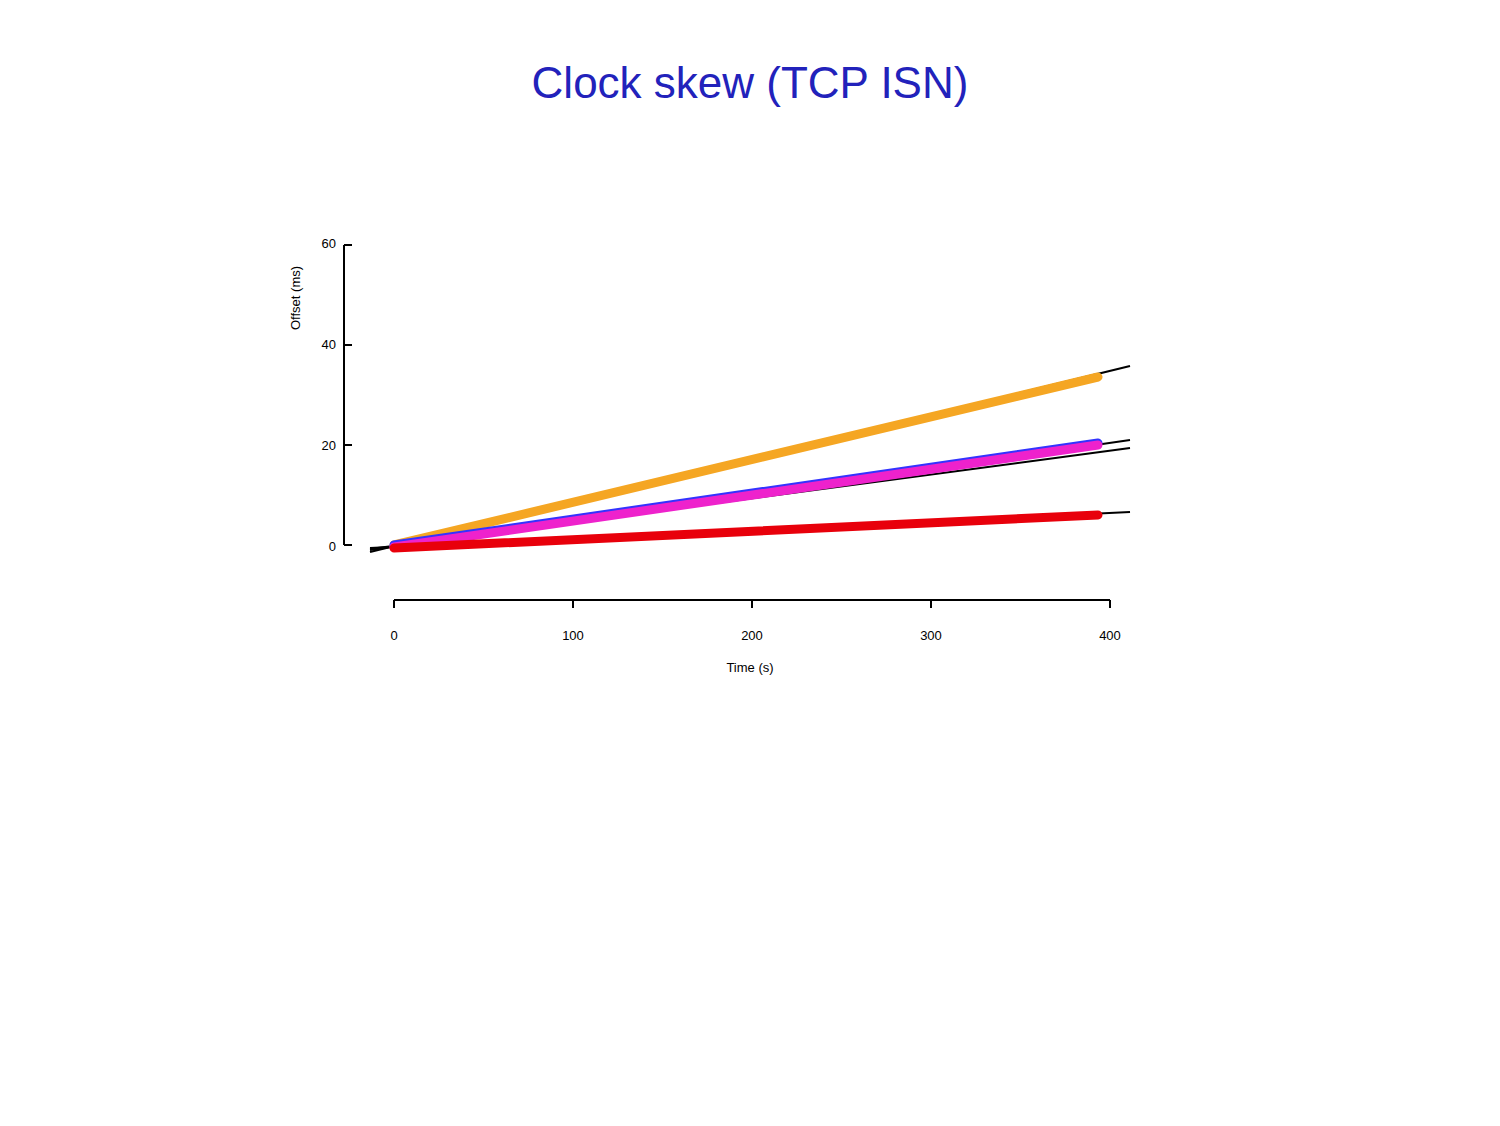Clock skew (TCP ISN)
Offset (ms)
60
40
20
0
0
100
200
300
400
Time (s)